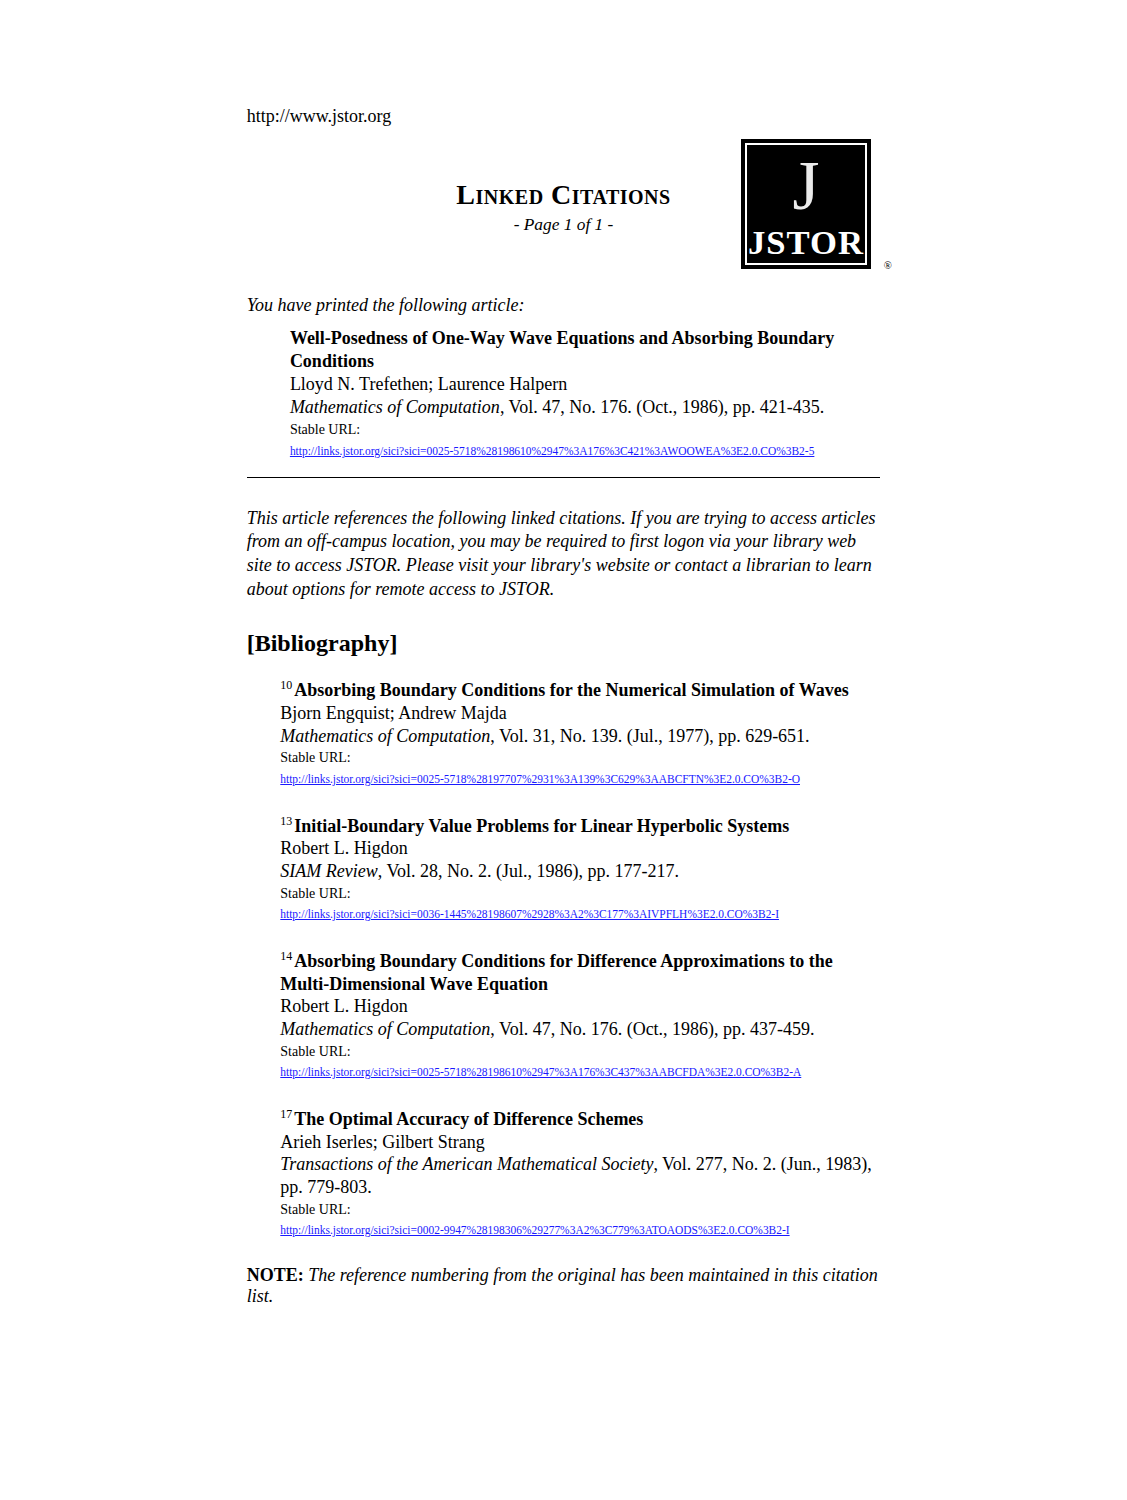http://www.jstor.org
J
JSTOR
®
Linked Citations
- Page 1 of 1 -
You have printed the following article:
Well-Posedness of One-Way Wave Equations and Absorbing Boundary Conditions
Lloyd N. Trefethen; Laurence Halpern
Mathematics of Computation, Vol. 47, No. 176. (Oct., 1986), pp. 421-435.
Stable URL:
http://links.jstor.org/sici?sici=0025-5718%28198610%2947%3A176%3C421%3AWOOWEA%3E2.0.CO%3B2-5
This article references the following linked citations. If you are trying to access articles from an off-campus location, you may be required to first logon via your library web site to access JSTOR. Please visit your library's website or contact a librarian to learn about options for remote access to JSTOR.
[Bibliography]
10Absorbing Boundary Conditions for the Numerical Simulation of Waves
Bjorn Engquist; Andrew Majda
Mathematics of Computation, Vol. 31, No. 139. (Jul., 1977), pp. 629-651.
Stable URL:
http://links.jstor.org/sici?sici=0025-5718%28197707%2931%3A139%3C629%3AABCFTN%3E2.0.CO%3B2-O
13Initial-Boundary Value Problems for Linear Hyperbolic Systems
Robert L. Higdon
SIAM Review, Vol. 28, No. 2. (Jul., 1986), pp. 177-217.
Stable URL:
http://links.jstor.org/sici?sici=0036-1445%28198607%2928%3A2%3C177%3AIVPFLH%3E2.0.CO%3B2-I
14Absorbing Boundary Conditions for Difference Approximations to the Multi-Dimensional Wave Equation
Robert L. Higdon
Mathematics of Computation, Vol. 47, No. 176. (Oct., 1986), pp. 437-459.
Stable URL:
http://links.jstor.org/sici?sici=0025-5718%28198610%2947%3A176%3C437%3AABCFDA%3E2.0.CO%3B2-A
17The Optimal Accuracy of Difference Schemes
Arieh Iserles; Gilbert Strang
Transactions of the American Mathematical Society, Vol. 277, No. 2. (Jun., 1983), pp. 779-803.
Stable URL:
http://links.jstor.org/sici?sici=0002-9947%28198306%29277%3A2%3C779%3ATOAODS%3E2.0.CO%3B2-I
NOTE: The reference numbering from the original has been maintained in this citation list.